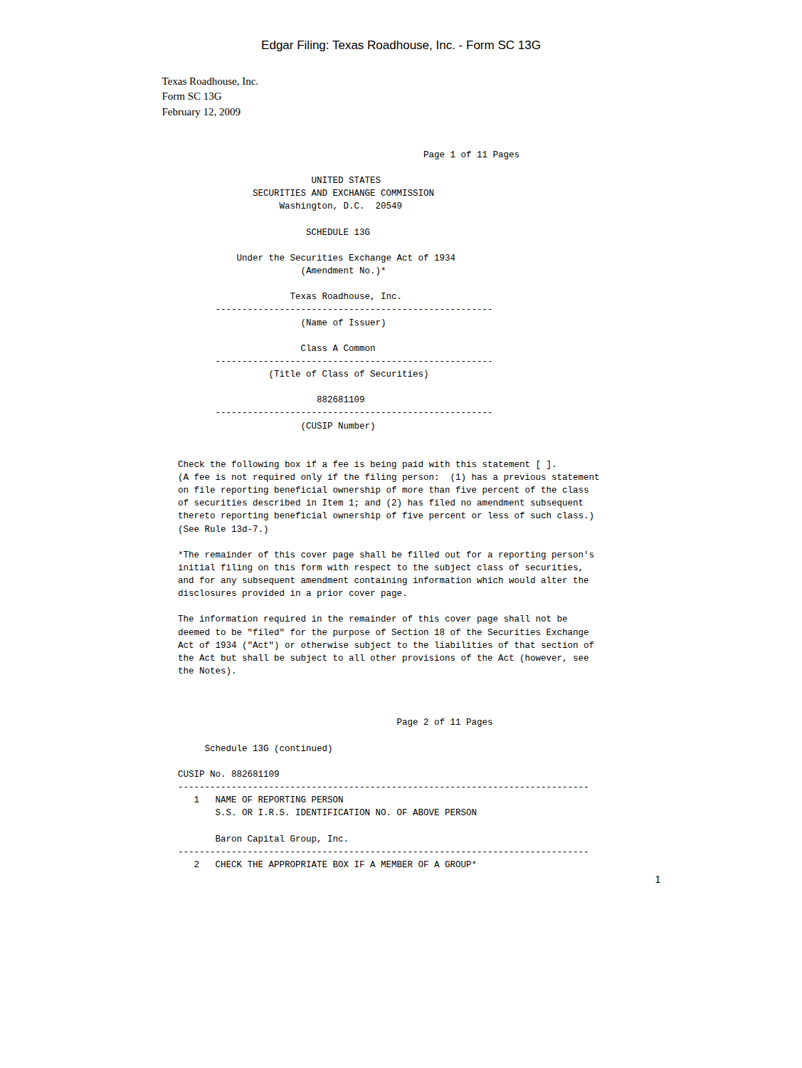Edgar Filing: Texas Roadhouse, Inc. - Form SC 13G
Texas Roadhouse, Inc.
Form SC 13G
February 12, 2009
                                                 Page 1 of 11 Pages

                            UNITED STATES
                 SECURITIES AND EXCHANGE COMMISSION
                      Washington, D.C.  20549

                           SCHEDULE 13G

              Under the Securities Exchange Act of 1934
                          (Amendment No.)*

                        Texas Roadhouse, Inc.
          ----------------------------------------------------
                          (Name of Issuer)

                          Class A Common
          ----------------------------------------------------
                    (Title of Class of Securities)

                             882681109
          ----------------------------------------------------
                          (CUSIP Number)


   Check the following box if a fee is being paid with this statement [ ].
   (A fee is not required only if the filing person:  (1) has a previous statement
   on file reporting beneficial ownership of more than five percent of the class
   of securities described in Item 1; and (2) has filed no amendment subsequent
   thereto reporting beneficial ownership of five percent or less of such class.)
   (See Rule 13d-7.)

   *The remainder of this cover page shall be filled out for a reporting person's
   initial filing on this form with respect to the subject class of securities,
   and for any subsequent amendment containing information which would alter the
   disclosures provided in a prior cover page.

   The information required in the remainder of this cover page shall not be
   deemed to be "filed" for the purpose of Section 18 of the Securities Exchange
   Act of 1934 ("Act") or otherwise subject to the liabilities of that section of
   the Act but shall be subject to all other provisions of the Act (however, see
   the Notes).



                                            Page 2 of 11 Pages

        Schedule 13G (continued)

   CUSIP No. 882681109
   -----------------------------------------------------------------------------
      1   NAME OF REPORTING PERSON
          S.S. OR I.R.S. IDENTIFICATION NO. OF ABOVE PERSON

          Baron Capital Group, Inc.
   -----------------------------------------------------------------------------
      2   CHECK THE APPROPRIATE BOX IF A MEMBER OF A GROUP*
1